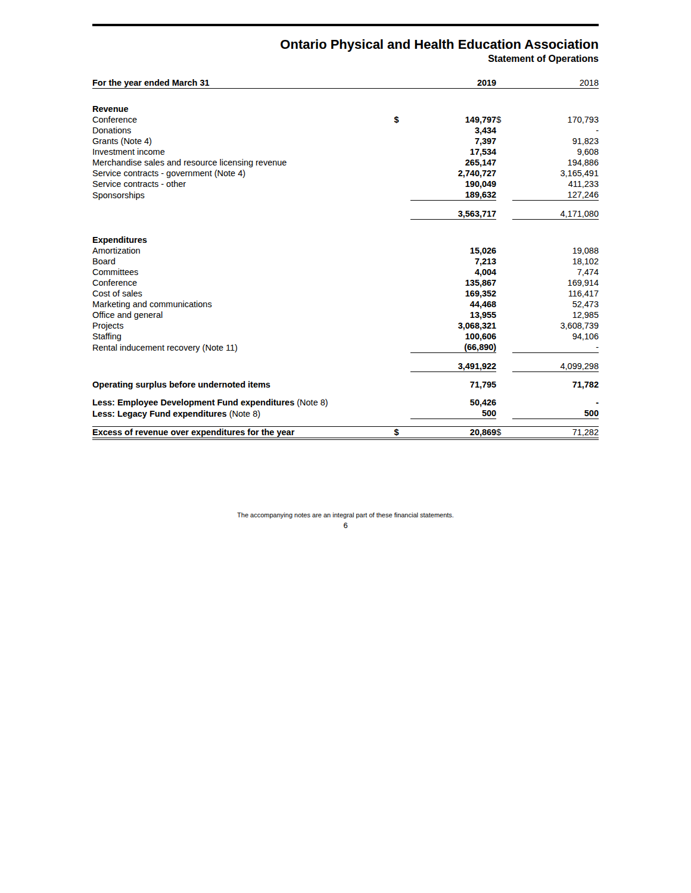Ontario Physical and Health Education Association
Statement of Operations
| For the year ended March 31 | 2019 | 2018 |
| --- | --- | --- |
| Revenue | | | | |
| Conference | $ | 149,797 | $ | 170,793 |
| Donations | | 3,434 | | - |
| Grants (Note 4) | | 7,397 | | 91,823 |
| Investment income | | 17,534 | | 9,608 |
| Merchandise sales and resource licensing revenue | | 265,147 | | 194,886 |
| Service contracts - government (Note 4) | | 2,740,727 | | 3,165,491 |
| Service contracts - other | | 190,049 | | 411,233 |
| Sponsorships | | 189,632 | | 127,246 |
| | | 3,563,717 | | 4,171,080 |
| Expenditures | | | | |
| Amortization | | 15,026 | | 19,088 |
| Board | | 7,213 | | 18,102 |
| Committees | | 4,004 | | 7,474 |
| Conference | | 135,867 | | 169,914 |
| Cost of sales | | 169,352 | | 116,417 |
| Marketing and communications | | 44,468 | | 52,473 |
| Office and general | | 13,955 | | 12,985 |
| Projects | | 3,068,321 | | 3,608,739 |
| Staffing | | 100,606 | | 94,106 |
| Rental inducement recovery (Note 11) | | (66,890) | | - |
| | | 3,491,922 | | 4,099,298 |
| Operating surplus before undernoted items | | 71,795 | | 71,782 |
| Less: Employee Development Fund expenditures (Note 8) | | 50,426 | | - |
| Less: Legacy Fund expenditures (Note 8) | | 500 | | 500 |
| Excess of revenue over expenditures for the year | $ | 20,869 | $ | 71,282 |
The accompanying notes are an integral part of these financial statements.
6